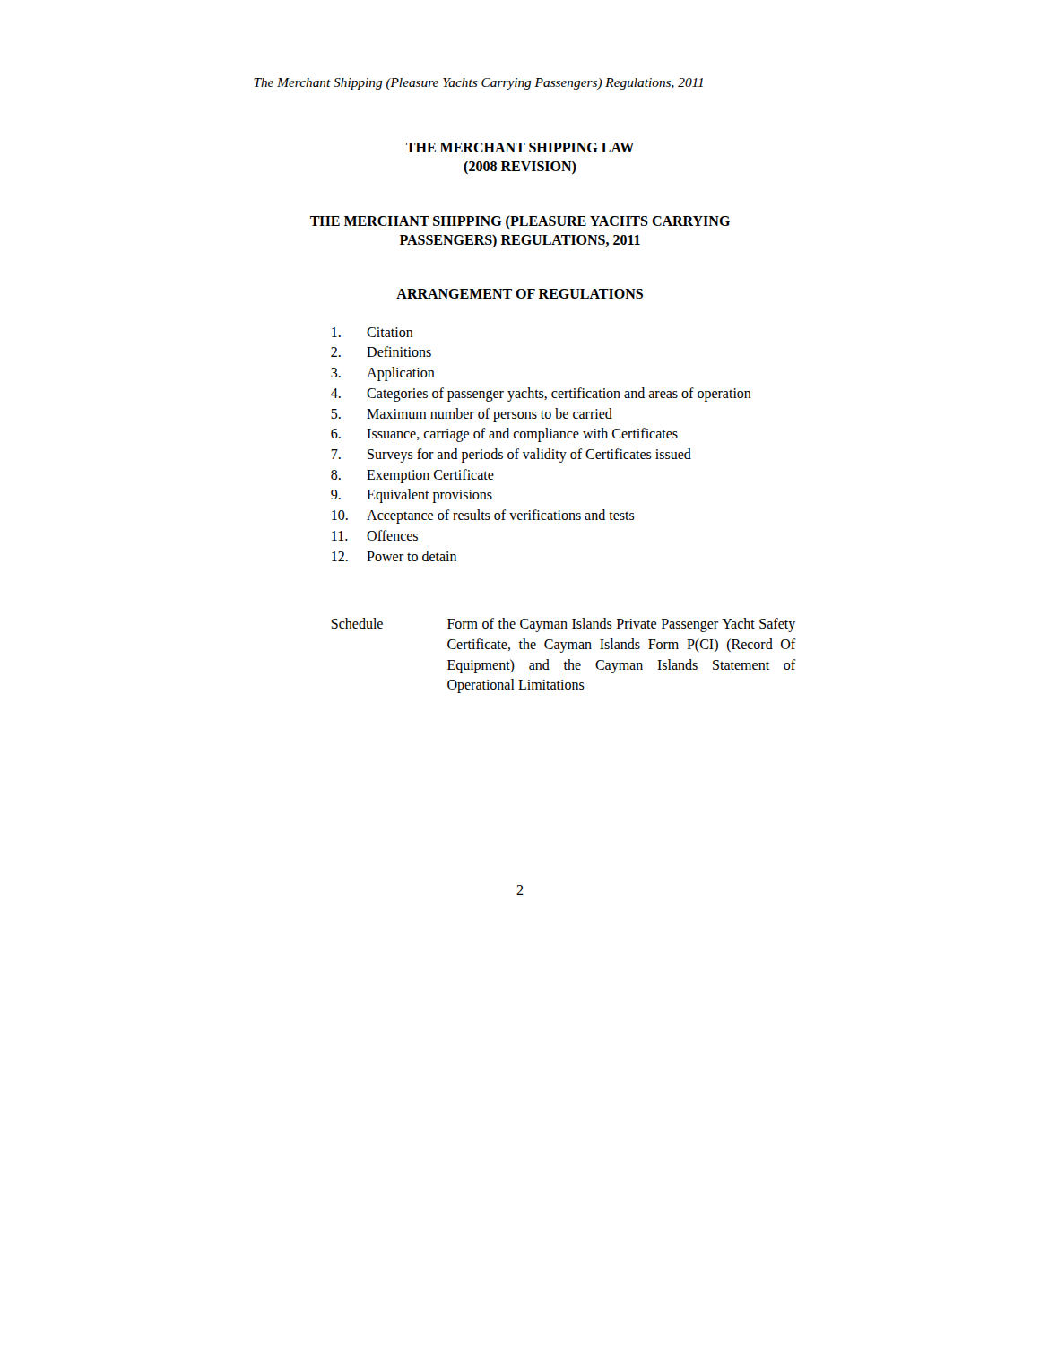The Merchant Shipping (Pleasure Yachts Carrying Passengers) Regulations, 2011
THE MERCHANT SHIPPING LAW
(2008 REVISION)
THE MERCHANT SHIPPING (PLEASURE YACHTS CARRYING
PASSENGERS) REGULATIONS, 2011
ARRANGEMENT OF REGULATIONS
1. Citation
2. Definitions
3. Application
4. Categories of passenger yachts, certification and areas of operation
5. Maximum number of persons to be carried
6. Issuance, carriage of and compliance with Certificates
7. Surveys for and periods of validity of Certificates issued
8. Exemption Certificate
9. Equivalent provisions
10. Acceptance of results of verifications and tests
11. Offences
12. Power to detain
Schedule
Form of the Cayman Islands Private Passenger Yacht Safety Certificate, the Cayman Islands Form P(CI) (Record Of Equipment) and the Cayman Islands Statement of Operational Limitations
2